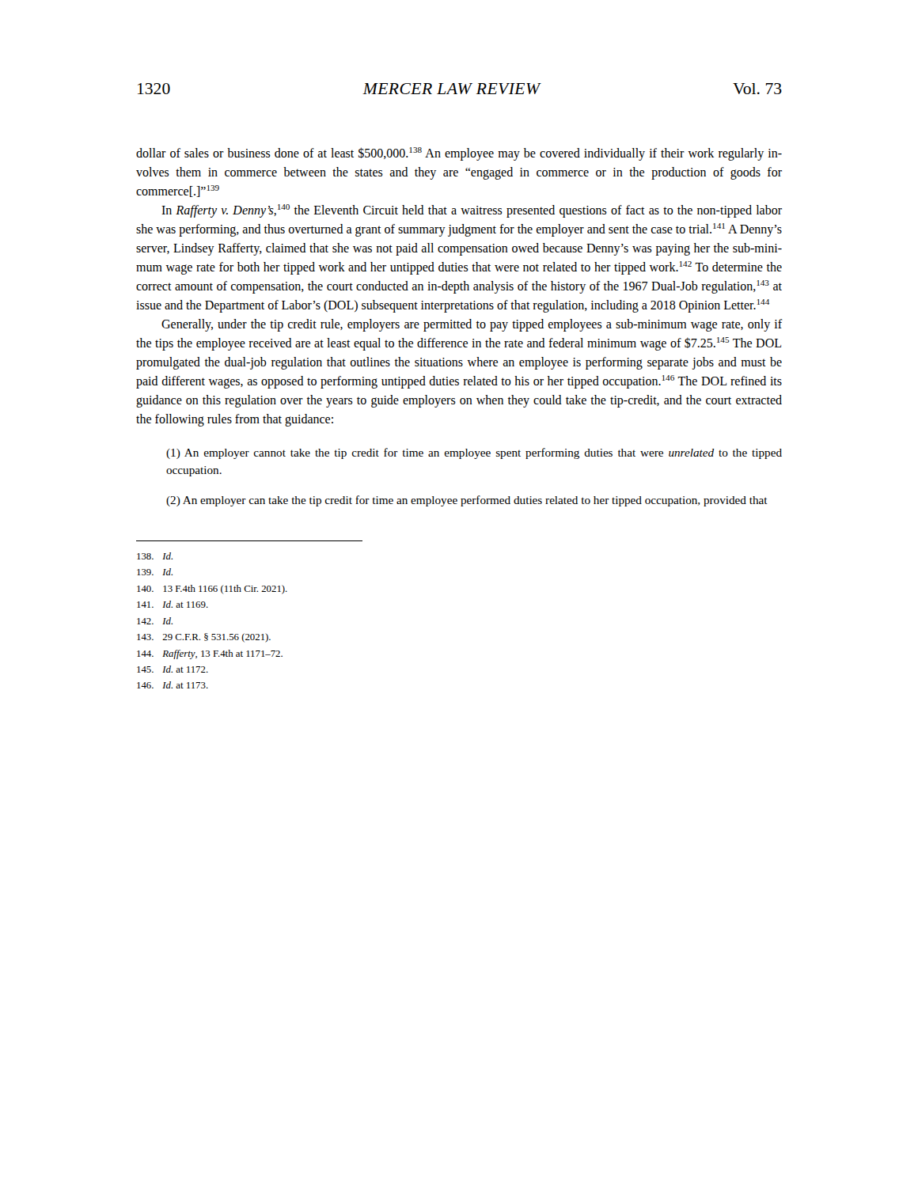1320 MERCER LAW REVIEW Vol. 73
dollar of sales or business done of at least $500,000.138 An employee may be covered individually if their work regularly involves them in commerce between the states and they are “engaged in commerce or in the production of goods for commerce[.]”139
In Rafferty v. Denny’s,140 the Eleventh Circuit held that a waitress presented questions of fact as to the non-tipped labor she was performing, and thus overturned a grant of summary judgment for the employer and sent the case to trial.141 A Denny’s server, Lindsey Rafferty, claimed that she was not paid all compensation owed because Denny’s was paying her the sub-minimum wage rate for both her tipped work and her untipped duties that were not related to her tipped work.142 To determine the correct amount of compensation, the court conducted an in-depth analysis of the history of the 1967 Dual-Job regulation,143 at issue and the Department of Labor’s (DOL) subsequent interpretations of that regulation, including a 2018 Opinion Letter.144
Generally, under the tip credit rule, employers are permitted to pay tipped employees a sub-minimum wage rate, only if the tips the employee received are at least equal to the difference in the rate and federal minimum wage of $7.25.145 The DOL promulgated the dual-job regulation that outlines the situations where an employee is performing separate jobs and must be paid different wages, as opposed to performing untipped duties related to his or her tipped occupation.146 The DOL refined its guidance on this regulation over the years to guide employers on when they could take the tip-credit, and the court extracted the following rules from that guidance:
(1) An employer cannot take the tip credit for time an employee spent performing duties that were unrelated to the tipped occupation.
(2) An employer can take the tip credit for time an employee performed duties related to her tipped occupation, provided that
138. Id.
139. Id.
140. 13 F.4th 1166 (11th Cir. 2021).
141. Id. at 1169.
142. Id.
143. 29 C.F.R. § 531.56 (2021).
144. Rafferty, 13 F.4th at 1171–72.
145. Id. at 1172.
146. Id. at 1173.